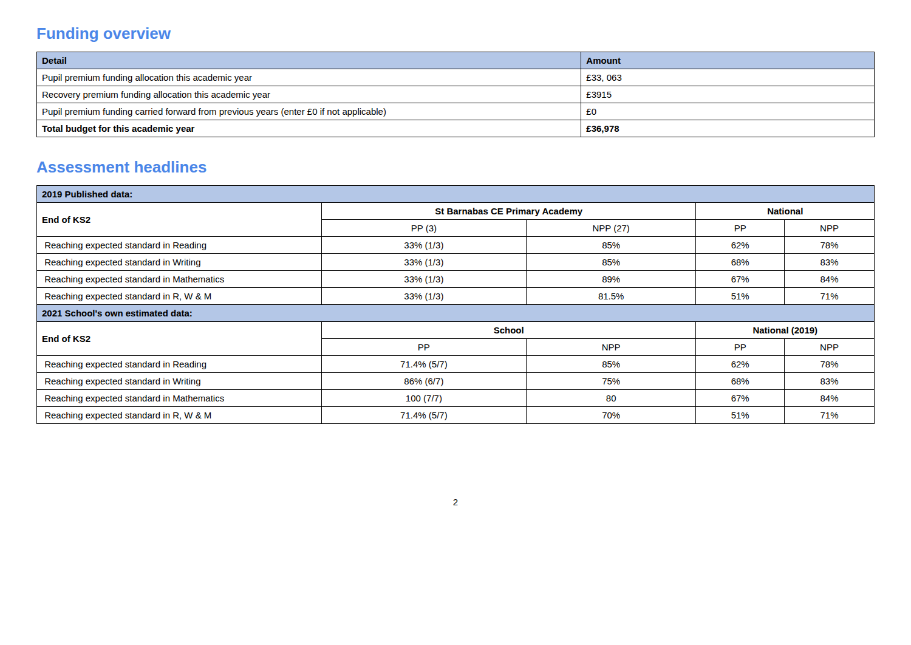Funding overview
| Detail | Amount |
| --- | --- |
| Pupil premium funding allocation this academic year | £33, 063 |
| Recovery premium funding allocation this academic year | £3915 |
| Pupil premium funding carried forward from previous years (enter £0 if not applicable) | £0 |
| Total budget for this academic year | £36,978 |
Assessment headlines
| 2019 Published data: |
| End of KS2 | St Barnabas CE Primary Academy | National |
| PP (3) | NPP (27) | PP | NPP |
| Reaching expected standard in Reading | 33% (1/3) | 85% | 62% | 78% |
| Reaching expected standard in Writing | 33% (1/3) | 85% | 68% | 83% |
| Reaching expected standard in Mathematics | 33% (1/3) | 89% | 67% | 84% |
| Reaching expected standard in R, W & M | 33% (1/3) | 81.5% | 51% | 71% |
| 2021 School's own estimated data: |
| End of KS2 | School | National (2019) |
| PP | NPP | PP | NPP |
| Reaching expected standard in Reading | 71.4% (5/7) | 85% | 62% | 78% |
| Reaching expected standard in Writing | 86% (6/7) | 75% | 68% | 83% |
| Reaching expected standard in Mathematics | 100 (7/7) | 80 | 67% | 84% |
| Reaching expected standard in R, W & M | 71.4% (5/7) | 70% | 51% | 71% |
2